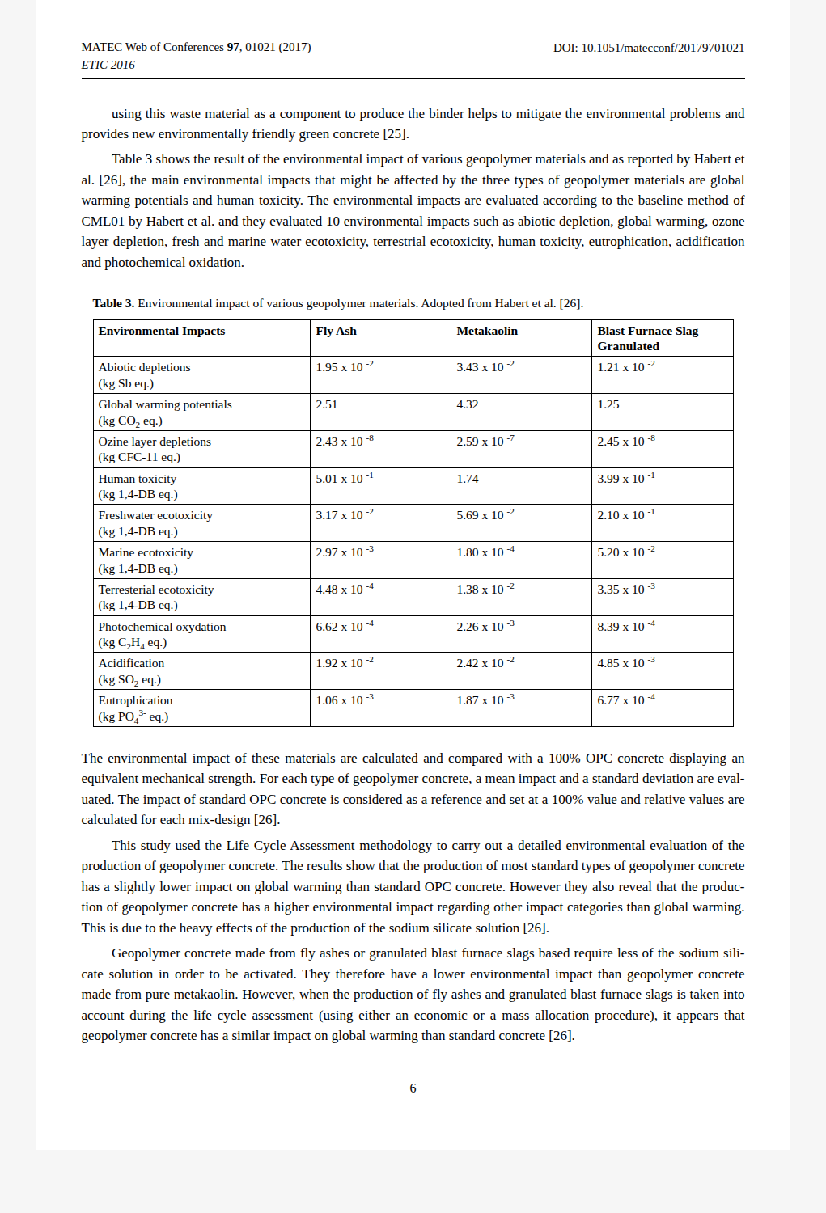MATEC Web of Conferences 97, 01021 (2017)
ETIC 2016
DOI: 10.1051/matecconf/20179701021
using this waste material as a component to produce the binder helps to mitigate the environmental problems and provides new environmentally friendly green concrete [25].
Table 3 shows the result of the environmental impact of various geopolymer materials and as reported by Habert et al. [26], the main environmental impacts that might be affected by the three types of geopolymer materials are global warming potentials and human toxicity. The environmental impacts are evaluated according to the baseline method of CML01 by Habert et al. and they evaluated 10 environmental impacts such as abiotic depletion, global warming, ozone layer depletion, fresh and marine water ecotoxicity, terrestrial ecotoxicity, human toxicity, eutrophication, acidification and photochemical oxidation.
Table 3. Environmental impact of various geopolymer materials. Adopted from Habert et al. [26].
| Environmental Impacts | Fly Ash | Metakaolin | Blast Furnace Slag Granulated |
| --- | --- | --- | --- |
| Abiotic depletions (kg Sb eq.) | 1.95 x 10 -2 | 3.43 x 10 -2 | 1.21 x 10 -2 |
| Global warming potentials (kg CO 2 eq.) | 2.51 | 4.32 | 1.25 |
| Ozine layer depletions (kg CFC-11 eq.) | 2.43 x 10 -8 | 2.59 x 10 -7 | 2.45 x 10 -8 |
| Human toxicity (kg 1,4-DB eq.) | 5.01 x 10 -1 | 1.74 | 3.99 x 10 -1 |
| Freshwater ecotoxicity (kg 1,4-DB eq.) | 3.17 x 10 -2 | 5.69 x 10 -2 | 2.10 x 10 -1 |
| Marine ecotoxicity (kg 1,4-DB eq.) | 2.97 x 10 -3 | 1.80 x 10 -4 | 5.20 x 10 -2 |
| Terresterial ecotoxicity (kg 1,4-DB eq.) | 4.48 x 10 -4 | 1.38 x 10 -2 | 3.35 x 10 -3 |
| Photochemical oxydation (kg C 2 H 4 eq.) | 6.62 x 10 -4 | 2.26 x 10 -3 | 8.39 x 10 -4 |
| Acidification (kg SO 2 eq.) | 1.92 x 10 -2 | 2.42 x 10 -2 | 4.85 x 10 -3 |
| Eutrophication (kg PO 4 3- eq.) | 1.06 x 10 -3 | 1.87 x 10 -3 | 6.77 x 10 -4 |
The environmental impact of these materials are calculated and compared with a 100% OPC concrete displaying an equivalent mechanical strength. For each type of geopolymer concrete, a mean impact and a standard deviation are evaluated. The impact of standard OPC concrete is considered as a reference and set at a 100% value and relative values are calculated for each mix-design [26].
This study used the Life Cycle Assessment methodology to carry out a detailed environmental evaluation of the production of geopolymer concrete. The results show that the production of most standard types of geopolymer concrete has a slightly lower impact on global warming than standard OPC concrete. However they also reveal that the production of geopolymer concrete has a higher environmental impact regarding other impact categories than global warming. This is due to the heavy effects of the production of the sodium silicate solution [26].
Geopolymer concrete made from fly ashes or granulated blast furnace slags based require less of the sodium silicate solution in order to be activated. They therefore have a lower environmental impact than geopolymer concrete made from pure metakaolin. However, when the production of fly ashes and granulated blast furnace slags is taken into account during the life cycle assessment (using either an economic or a mass allocation procedure), it appears that geopolymer concrete has a similar impact on global warming than standard concrete [26].
6